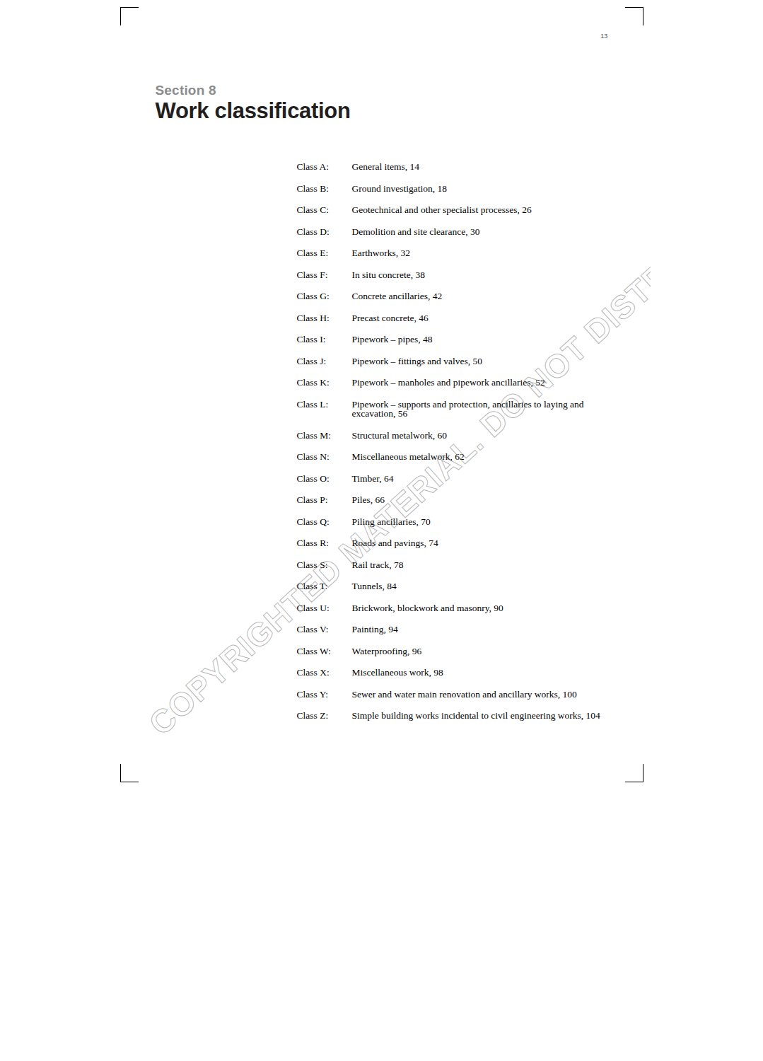13
Section 8
Work classification
Class A: General items, 14
Class B: Ground investigation, 18
Class C: Geotechnical and other specialist processes, 26
Class D: Demolition and site clearance, 30
Class E: Earthworks, 32
Class F: In situ concrete, 38
Class G: Concrete ancillaries, 42
Class H: Precast concrete, 46
Class I: Pipework – pipes, 48
Class J: Pipework – fittings and valves, 50
Class K: Pipework – manholes and pipework ancillaries, 52
Class L: Pipework – supports and protection, ancillaries to laying and excavation, 56
Class M: Structural metalwork, 60
Class N: Miscellaneous metalwork, 62
Class O: Timber, 64
Class P: Piles, 66
Class Q: Piling ancillaries, 70
Class R: Roads and pavings, 74
Class S: Rail track, 78
Class T: Tunnels, 84
Class U: Brickwork, blockwork and masonry, 90
Class V: Painting, 94
Class W: Waterproofing, 96
Class X: Miscellaneous work, 98
Class Y: Sewer and water main renovation and ancillary works, 100
Class Z: Simple building works incidental to civil engineering works, 104
COPYRIGHTED MATERIAL. DO NOT DISTRIBUTE